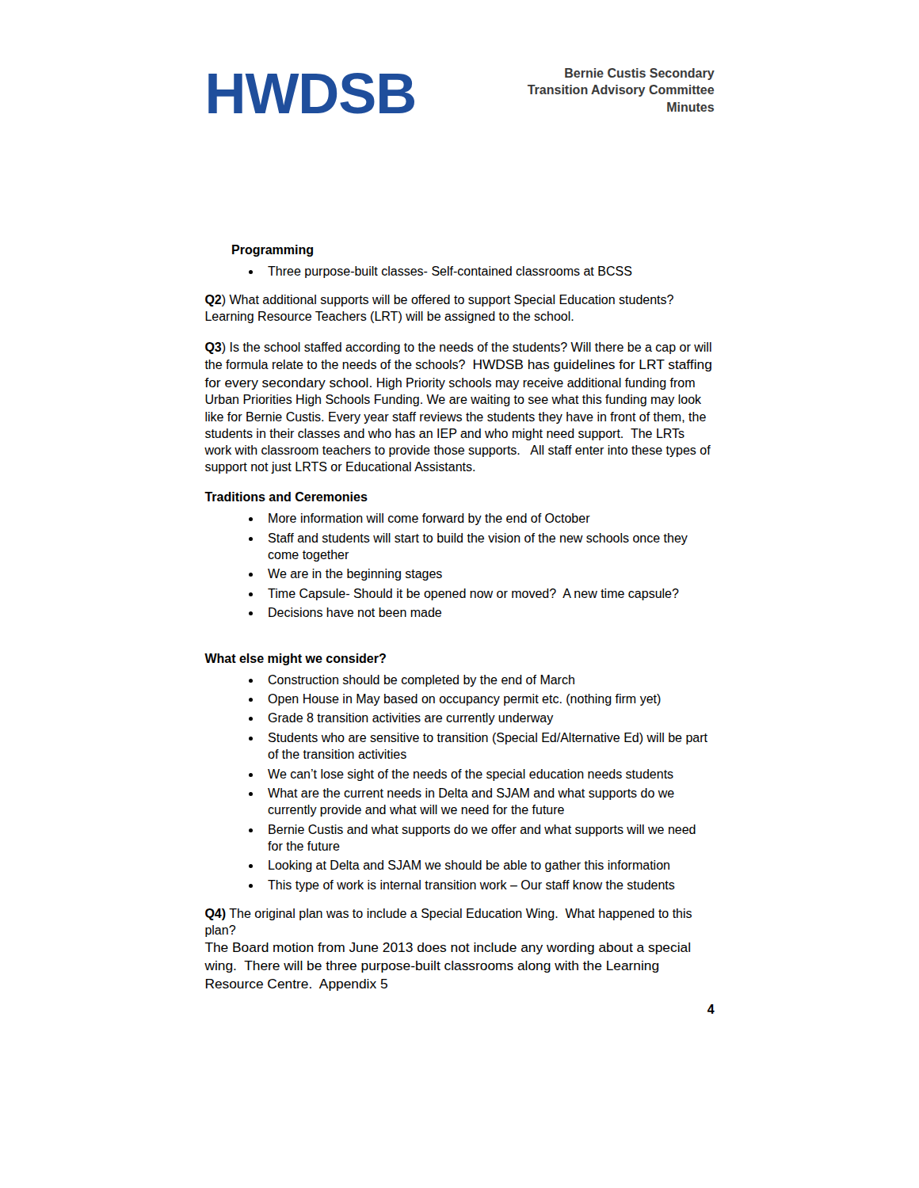HWDSB
Bernie Custis Secondary
Transition Advisory Committee
Minutes
Programming
Three purpose-built classes- Self-contained classrooms at BCSS
Q2) What additional supports will be offered to support Special Education students? Learning Resource Teachers (LRT) will be assigned to the school.
Q3) Is the school staffed according to the needs of the students? Will there be a cap or will the formula relate to the needs of the schools? HWDSB has guidelines for LRT staffing for every secondary school. High Priority schools may receive additional funding from Urban Priorities High Schools Funding. We are waiting to see what this funding may look like for Bernie Custis. Every year staff reviews the students they have in front of them, the students in their classes and who has an IEP and who might need support. The LRTs work with classroom teachers to provide those supports. All staff enter into these types of support not just LRTS or Educational Assistants.
Traditions and Ceremonies
More information will come forward by the end of October
Staff and students will start to build the vision of the new schools once they come together
We are in the beginning stages
Time Capsule- Should it be opened now or moved? A new time capsule?
Decisions have not been made
What else might we consider?
Construction should be completed by the end of March
Open House in May based on occupancy permit etc. (nothing firm yet)
Grade 8 transition activities are currently underway
Students who are sensitive to transition (Special Ed/Alternative Ed) will be part of the transition activities
We can’t lose sight of the needs of the special education needs students
What are the current needs in Delta and SJAM and what supports do we currently provide and what will we need for the future
Bernie Custis and what supports do we offer and what supports will we need for the future
Looking at Delta and SJAM we should be able to gather this information
This type of work is internal transition work – Our staff know the students
Q4) The original plan was to include a Special Education Wing. What happened to this plan?
The Board motion from June 2013 does not include any wording about a special wing. There will be three purpose-built classrooms along with the Learning Resource Centre. Appendix 5
4